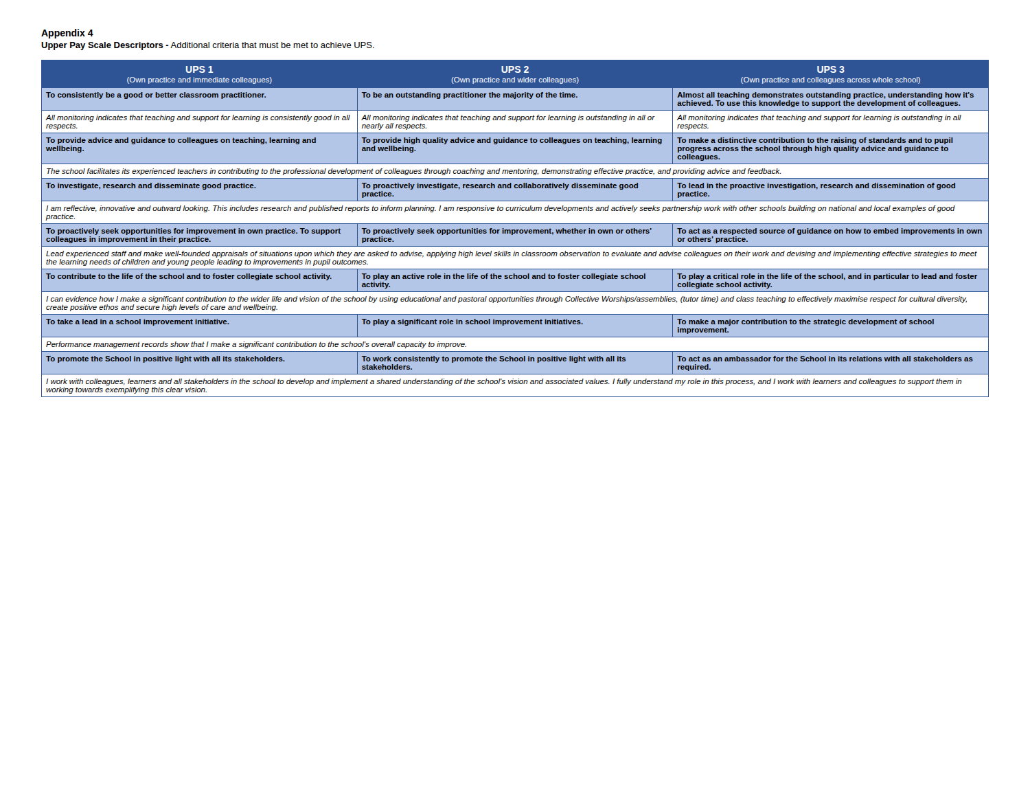Appendix 4
Upper Pay Scale Descriptors - Additional criteria that must be met to achieve UPS.
| UPS 1 (Own practice and immediate colleagues) | UPS 2 (Own practice and wider colleagues) | UPS 3 (Own practice and colleagues across whole school) |
| --- | --- | --- |
| To consistently be a good or better classroom practitioner. | To be an outstanding practitioner the majority of the time. | Almost all teaching demonstrates outstanding practice, understanding how it's achieved. To use this knowledge to support the development of colleagues. |
| All monitoring indicates that teaching and support for learning is consistently good in all respects. | All monitoring indicates that teaching and support for learning is outstanding in all or nearly all respects. | All monitoring indicates that teaching and support for learning is outstanding in all respects. |
| To provide advice and guidance to colleagues on teaching, learning and wellbeing. | To provide high quality advice and guidance to colleagues on teaching, learning and wellbeing. | To make a distinctive contribution to the raising of standards and to pupil progress across the school through high quality advice and guidance to colleagues. |
| The school facilitates its experienced teachers in contributing to the professional development of colleagues through coaching and mentoring, demonstrating effective practice, and providing advice and feedback. |
| To investigate, research and disseminate good practice. | To proactively investigate, research and collaboratively disseminate good practice. | To lead in the proactive investigation, research and dissemination of good practice. |
| I am reflective, innovative and outward looking. This includes research and published reports to inform planning. I am responsive to curriculum developments and actively seeks partnership work with other schools building on national and local examples of good practice. |
| To proactively seek opportunities for improvement in own practice. To support colleagues in improvement in their practice. | To proactively seek opportunities for improvement, whether in own or others' practice. | To act as a respected source of guidance on how to embed improvements in own or others' practice. |
| Lead experienced staff and make well-founded appraisals of situations upon which they are asked to advise, applying high level skills in classroom observation to evaluate and advise colleagues on their work and devising and implementing effective strategies to meet the learning needs of children and young people leading to improvements in pupil outcomes. |
| To contribute to the life of the school and to foster collegiate school activity. | To play an active role in the life of the school and to foster collegiate school activity. | To play a critical role in the life of the school, and in particular to lead and foster collegiate school activity. |
| I can evidence how I make a significant contribution to the wider life and vision of the school by using educational and pastoral opportunities through Collective Worships/assemblies, (tutor time) and class teaching to effectively maximise respect for cultural diversity, create positive ethos and secure high levels of care and wellbeing. |
| To take a lead in a school improvement initiative. | To play a significant role in school improvement initiatives. | To make a major contribution to the strategic development of school improvement. |
| Performance management records show that I make a significant contribution to the school's overall capacity to improve. |
| To promote the School in positive light with all its stakeholders. | To work consistently to promote the School in positive light with all its stakeholders. | To act as an ambassador for the School in its relations with all stakeholders as required. |
| I work with colleagues, learners and all stakeholders in the school to develop and implement a shared understanding of the school's vision and associated values. I fully understand my role in this process, and I work with learners and colleagues to support them in working towards exemplifying this clear vision. |